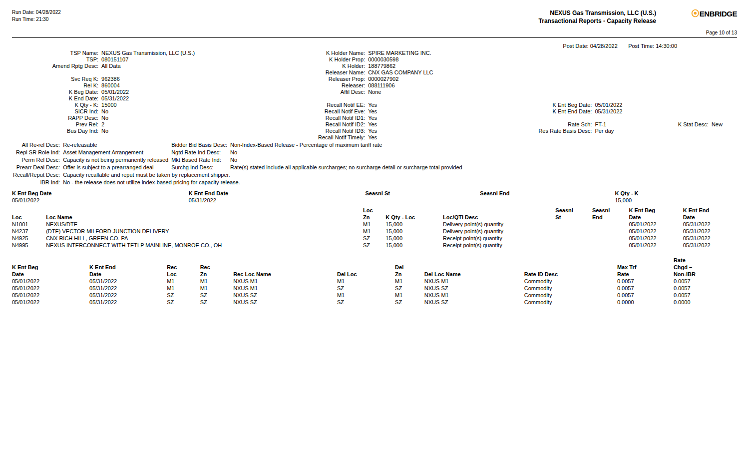Run Date: 04/28/2022
Run Time: 21:30
NEXUS Gas Transmission, LLC (U.S.)
Transactional Reports - Capacity Release
⦿ENBRIDGE
Page 10 of 13
Post Date: 04/28/2022 Post Time: 14:30:00
| TSP Name: | NEXUS Gas Transmission, LLC (U.S.) | K Holder Name: | SPIRE MARKETING INC. | | |
| TSP: | 080151107 | K Holder Prop: | 0000030598 | | |
| Amend Rptg Desc: | All Data | K Holder: | 188779862 | | |
| | | Releaser Name: | CNX GAS COMPANY LLC | | |
| Svc Req K: | 962386 | Releaser Prop: | 0000027902 | | |
| Rel K: | 860004 | Releaser: | 088111906 | | |
| K Beg Date: | 05/01/2022 | Affil Desc: | None | | |
| K End Date: | 05/31/2022 | | | | |
| K Qty - K: | 15000 | Recall Notif EE: | Yes | K Ent Beg Date: | 05/01/2022 |
| SICR Ind: | No | Recall Notif Eve: | Yes | K Ent End Date: | 05/31/2022 |
| RAPP Desc: | No | Recall Notif ID1: | Yes | | |
| Prev Rel: | 2 | Recall Notif ID2: | Yes | Rate Sch: | FT-1 | K Stat Desc: | New |
| Bus Day Ind: | No | Recall Notif ID3: | Yes | Res Rate Basis Desc: | Per day | | |
| | | Recall Notif Timely: | Yes | | |
| All Re-rel Desc: | Re-releasable | Bidder Bid Basis Desc: | Non-Index-Based Release - Percentage of maximum tariff rate |
| Repl SR Role Ind: | Asset Management Arrangement | Ngtd Rate Ind Desc: | No |
| Perm Rel Desc: | Capacity is not being permanently released | Mkt Based Rate Ind: | No |
| Prearr Deal Desc: | Offer is subject to a prearranged deal | Surchg Ind Desc: | Rate(s) stated include all applicable surcharges; no surcharge detail or surcharge total provided |
| Recall/Reput Desc: | Capacity recallable and reput must be taken by replacement shipper. |
| IBR Ind: | No - the release does not utilize index-based pricing for capacity release. |
| K Ent Beg Date | K Ent End Date | Seasnl St | Seasnl End | K Qty - K | |
| --- | --- | --- | --- | --- | --- |
| 05/01/2022 | 05/31/2022 | | | 15,000 | |
| | | Loc | | | Seasnl | Seasnl | K Ent Beg | K Ent End |
| --- | --- | --- | --- | --- | --- | --- | --- | --- |
| Loc | Loc Name | Zn | K Qty - Loc | Loc/QTI Desc | St | End | Date | Date |
| N1001 | NEXUS/DTE | M1 | 15,000 | Delivery point(s) quantity | | | 05/01/2022 | 05/31/2022 |
| N4237 | (DTE) VECTOR MILFORD JUNCTION DELIVERY | M1 | 15,000 | Delivery point(s) quantity | | | 05/01/2022 | 05/31/2022 |
| N4925 | CNX RICH HILL, GREEN CO. PA | SZ | 15,000 | Receipt point(s) quantity | | | 05/01/2022 | 05/31/2022 |
| N4995 | NEXUS INTERCONNECT WITH TETLP MAINLINE, MONROE CO., OH | SZ | 15,000 | Receipt point(s) quantity | | | 05/01/2022 | 05/31/2022 |
| | | | Rate |
| --- | --- | --- | --- |
| K Ent Beg | K Ent End | Rec | Rec | | | Del | | | Max Trf | Chgd – |
| Date | Date | Loc | Zn | Rec Loc Name | Del Loc | Zn | Del Loc Name | Rate ID Desc | Rate | Non-IBR |
| 05/01/2022 | 05/31/2022 | M1 | M1 | NXUS M1 | M1 | M1 | NXUS M1 | Commodity | 0.0057 | 0.0057 |
| 05/01/2022 | 05/31/2022 | M1 | M1 | NXUS M1 | SZ | SZ | NXUS SZ | Commodity | 0.0057 | 0.0057 |
| 05/01/2022 | 05/31/2022 | SZ | SZ | NXUS SZ | M1 | M1 | NXUS M1 | Commodity | 0.0057 | 0.0057 |
| 05/01/2022 | 05/31/2022 | SZ | SZ | NXUS SZ | SZ | SZ | NXUS SZ | Commodity | 0.0000 | 0.0000 |